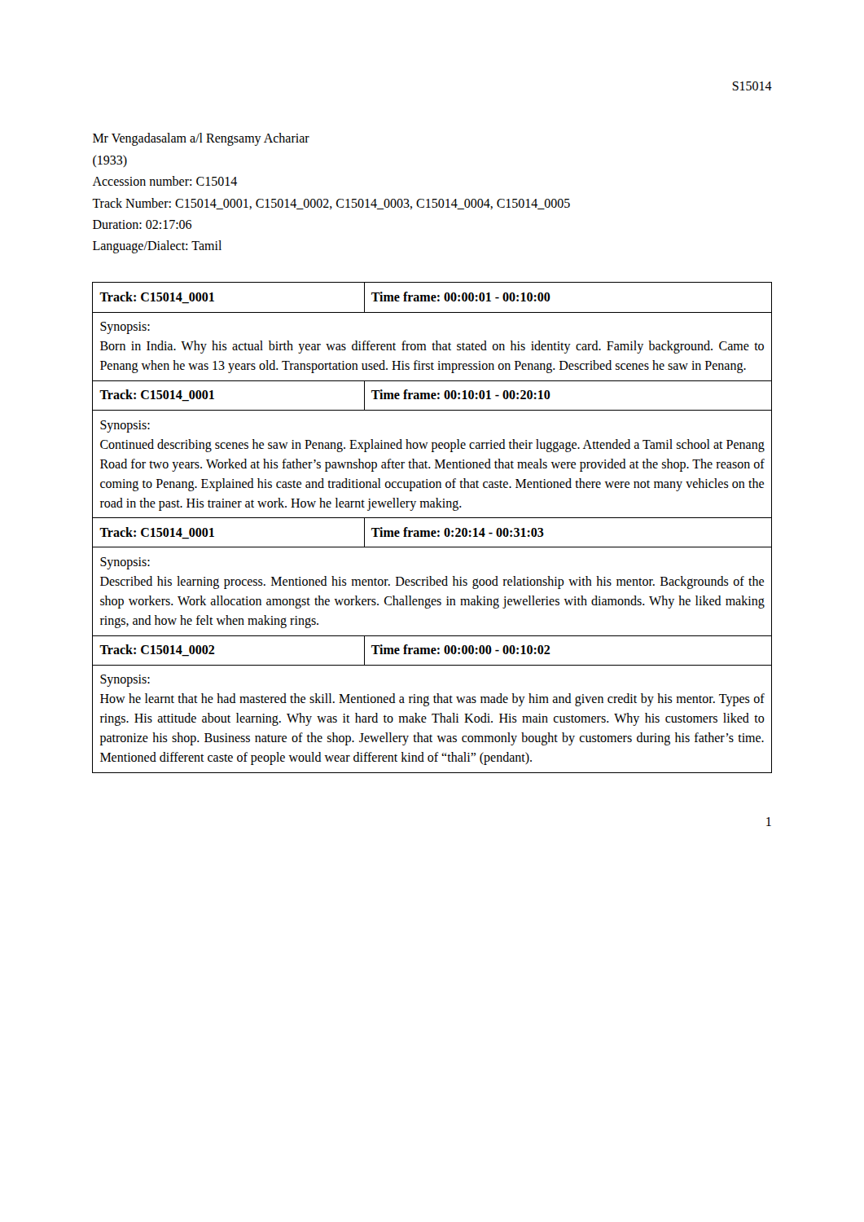S15014
Mr Vengadasalam a/l Rengsamy Achariar
(1933)
Accession number: C15014
Track Number: C15014_0001, C15014_0002, C15014_0003, C15014_0004, C15014_0005
Duration: 02:17:06
Language/Dialect: Tamil
| Track: C15014_0001 | Time frame: 00:00:01 - 00:10:00 |
| Synopsis: |
| Born in India. Why his actual birth year was different from that stated on his identity card. Family background. Came to Penang when he was 13 years old. Transportation used. His first impression on Penang. Described scenes he saw in Penang. |
| Track: C15014_0001 | Time frame: 00:10:01 - 00:20:10 |
| Synopsis: |
| Continued describing scenes he saw in Penang. Explained how people carried their luggage. Attended a Tamil school at Penang Road for two years. Worked at his father’s pawnshop after that. Mentioned that meals were provided at the shop. The reason of coming to Penang. Explained his caste and traditional occupation of that caste. Mentioned there were not many vehicles on the road in the past. His trainer at work. How he learnt jewellery making. |
| Track: C15014_0001 | Time frame: 0:20:14 - 00:31:03 |
| Synopsis: |
| Described his learning process. Mentioned his mentor. Described his good relationship with his mentor. Backgrounds of the shop workers. Work allocation amongst the workers. Challenges in making jewelleries with diamonds. Why he liked making rings, and how he felt when making rings. |
| Track: C15014_0002 | Time frame: 00:00:00 - 00:10:02 |
| Synopsis: |
| How he learnt that he had mastered the skill. Mentioned a ring that was made by him and given credit by his mentor. Types of rings. His attitude about learning. Why was it hard to make Thali Kodi. His main customers. Why his customers liked to patronize his shop. Business nature of the shop. Jewellery that was commonly bought by customers during his father’s time. Mentioned different caste of people would wear different kind of “thali” (pendant). |
1